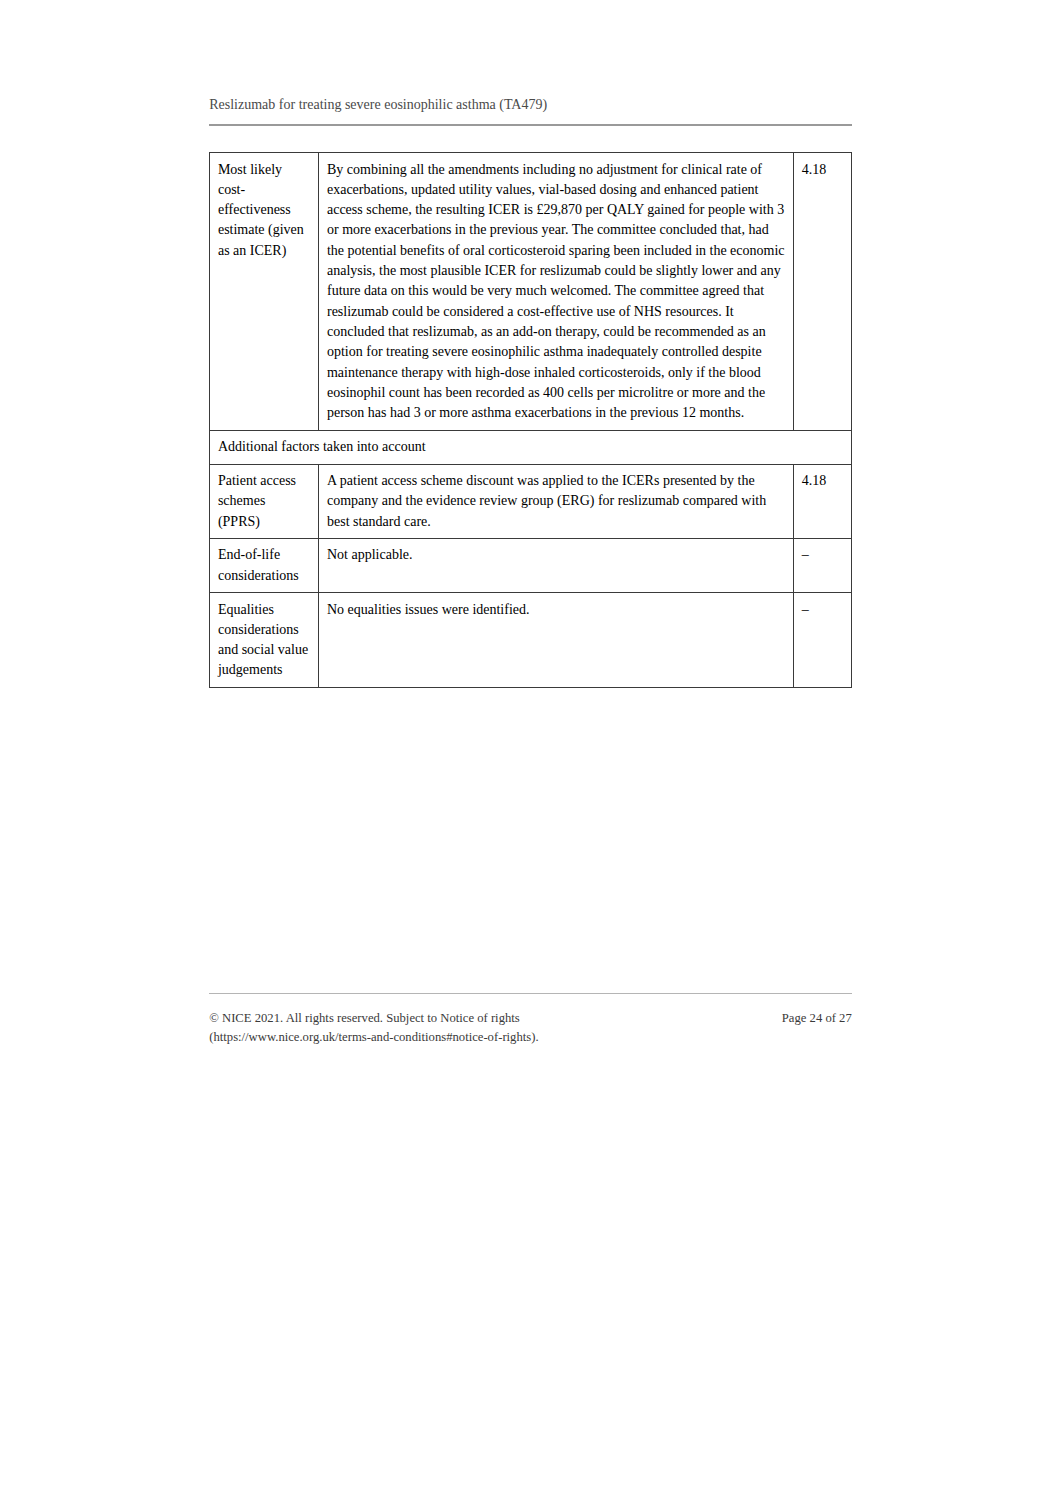Reslizumab for treating severe eosinophilic asthma (TA479)
| Most likely cost-effectiveness estimate (given as an ICER) | By combining all the amendments including no adjustment for clinical rate of exacerbations, updated utility values, vial-based dosing and enhanced patient access scheme, the resulting ICER is £29,870 per QALY gained for people with 3 or more exacerbations in the previous year. The committee concluded that, had the potential benefits of oral corticosteroid sparing been included in the economic analysis, the most plausible ICER for reslizumab could be slightly lower and any future data on this would be very much welcomed. The committee agreed that reslizumab could be considered a cost-effective use of NHS resources. It concluded that reslizumab, as an add-on therapy, could be recommended as an option for treating severe eosinophilic asthma inadequately controlled despite maintenance therapy with high-dose inhaled corticosteroids, only if the blood eosinophil count has been recorded as 400 cells per microlitre or more and the person has had 3 or more asthma exacerbations in the previous 12 months. | 4.18 |
| Additional factors taken into account |
| Patient access schemes (PPRS) | A patient access scheme discount was applied to the ICERs presented by the company and the evidence review group (ERG) for reslizumab compared with best standard care. | 4.18 |
| End-of-life considerations | Not applicable. | – |
| Equalities considerations and social value judgements | No equalities issues were identified. | – |
© NICE 2021. All rights reserved. Subject to Notice of rights (https://www.nice.org.uk/terms-and-conditions#notice-of-rights).
Page 24 of 27